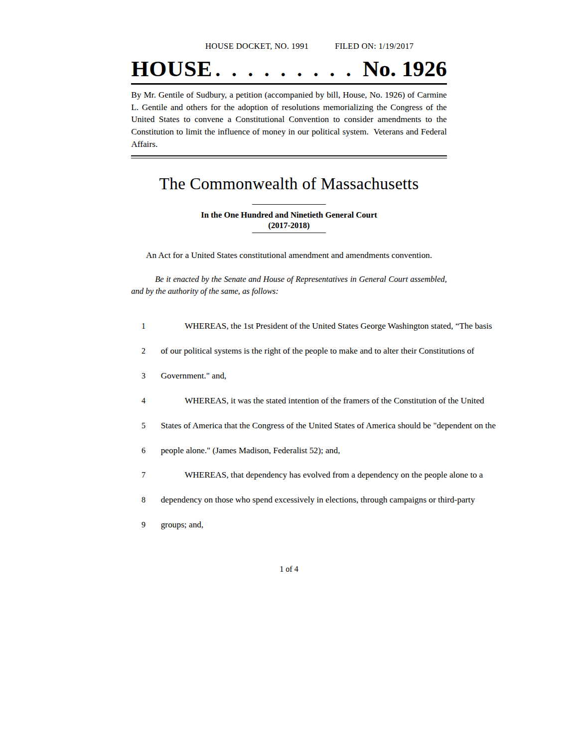HOUSE DOCKET, NO. 1991FILED ON: 1/19/2017
HOUSE . . . . . . . . . . . . . . . No. 1926
By Mr. Gentile of Sudbury, a petition (accompanied by bill, House, No. 1926) of Carmine L. Gentile and others for the adoption of resolutions memorializing the Congress of the United States to convene a Constitutional Convention to consider amendments to the Constitution to limit the influence of money in our political system. Veterans and Federal Affairs.
The Commonwealth of Massachusetts
In the One Hundred and Ninetieth General Court
(2017-2018)
An Act for a United States constitutional amendment and amendments convention.
Be it enacted by the Senate and House of Representatives in General Court assembled, and by the authority of the same, as follows:
WHEREAS, the 1st President of the United States George Washington stated, “The basis
of our political systems is the right of the people to make and to alter their Constitutions of
Government." and,
WHEREAS, it was the stated intention of the framers of the Constitution of the United
States of America that the Congress of the United States of America should be "dependent on the
people alone." (James Madison, Federalist 52); and,
WHEREAS, that dependency has evolved from a dependency on the people alone to a
dependency on those who spend excessively in elections, through campaigns or third-party
groups; and,
1 of 4